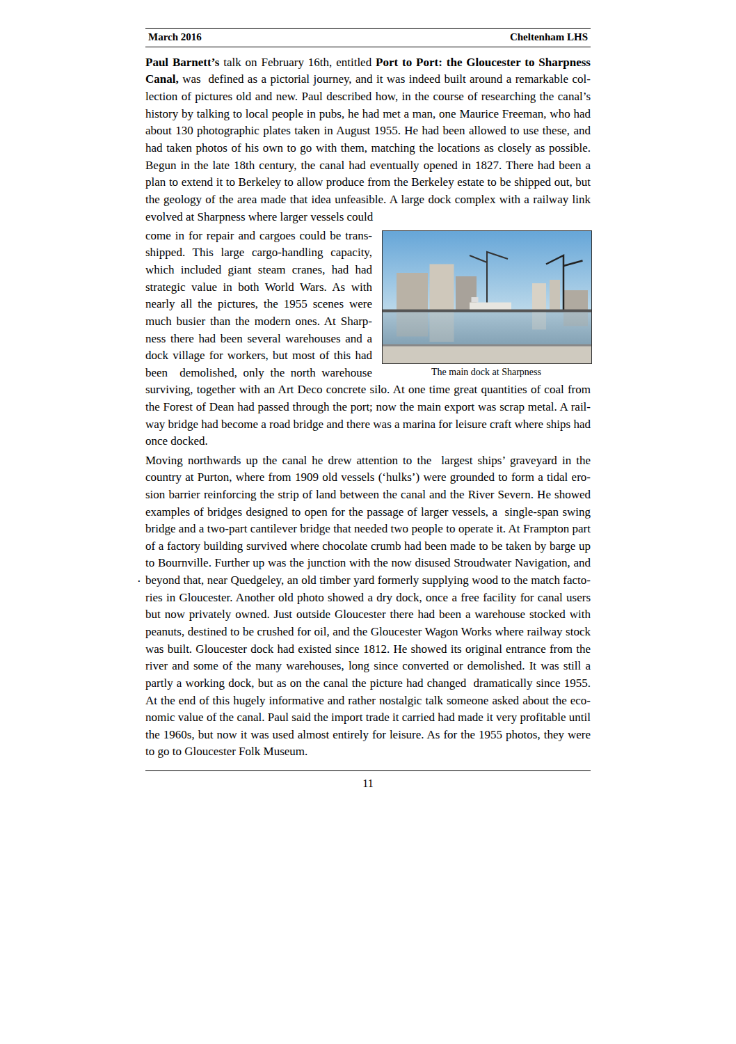March 2016 Cheltenham LHS
Paul Barnett’s talk on February 16th, entitled Port to Port: the Gloucester to Sharpness Canal, was defined as a pictorial journey, and it was indeed built around a remarkable collection of pictures old and new. Paul described how, in the course of researching the canal’s history by talking to local people in pubs, he had met a man, one Maurice Freeman, who had about 130 photographic plates taken in August 1955. He had been allowed to use these, and had taken photos of his own to go with them, matching the locations as closely as possible. Begun in the late 18th century, the canal had eventually opened in 1827. There had been a plan to extend it to Berkeley to allow produce from the Berkeley estate to be shipped out, but the geology of the area made that idea unfeasible. A large dock complex with a railway link evolved at Sharpness where larger vessels could
The main dock at Sharpness
come in for repair and cargoes could be trans-shipped. This large cargo-handling capacity, which included giant steam cranes, had had strategic value in both World Wars. As with nearly all the pictures, the 1955 scenes were much busier than the modern ones. At Sharp-ness there had been several warehouses and a dock village for workers, but most of this had been demolished, only the north warehouse surviving, together with an Art Deco concrete silo. At one time great quantities of coal from the Forest of Dean had passed through the port; now the main export was scrap metal. A railway bridge had become a road bridge and there was a marina for leisure craft where ships had once docked.
Moving northwards up the canal he drew attention to the largest ships’ graveyard in the country at Purton, where from 1909 old vessels (‘hulks’) were grounded to form a tidal erosion barrier reinforcing the strip of land between the canal and the River Severn. He showed examples of bridges designed to open for the passage of larger vessels, a single-span swing bridge and a two-part cantilever bridge that needed two people to operate it. At Frampton part of a factory building survived where chocolate crumb had been made to be taken by barge up to Bournville. Further up was the junction with the now disused Stroudwater Navigation, and beyond that, near Quedgeley, an old timber yard formerly supplying wood to the match factories in Gloucester. Another old photo showed a dry dock, once a free facility for canal users but now privately owned. Just outside Gloucester there had been a warehouse stocked with peanuts, destined to be crushed for oil, and the Gloucester Wagon Works where railway stock was built. Gloucester dock had existed since 1812. He showed its original entrance from the river and some of the many warehouses, long since converted or demolished. It was still a partly a working dock, but as on the canal the picture had changed dramatically since 1955. At the end of this hugely informative and rather nostalgic talk someone asked about the economic value of the canal. Paul said the import trade it carried had made it very profitable until the 1960s, but now it was used almost entirely for leisure. As for the 1955 photos, they were to go to Gloucester Folk Museum.
11